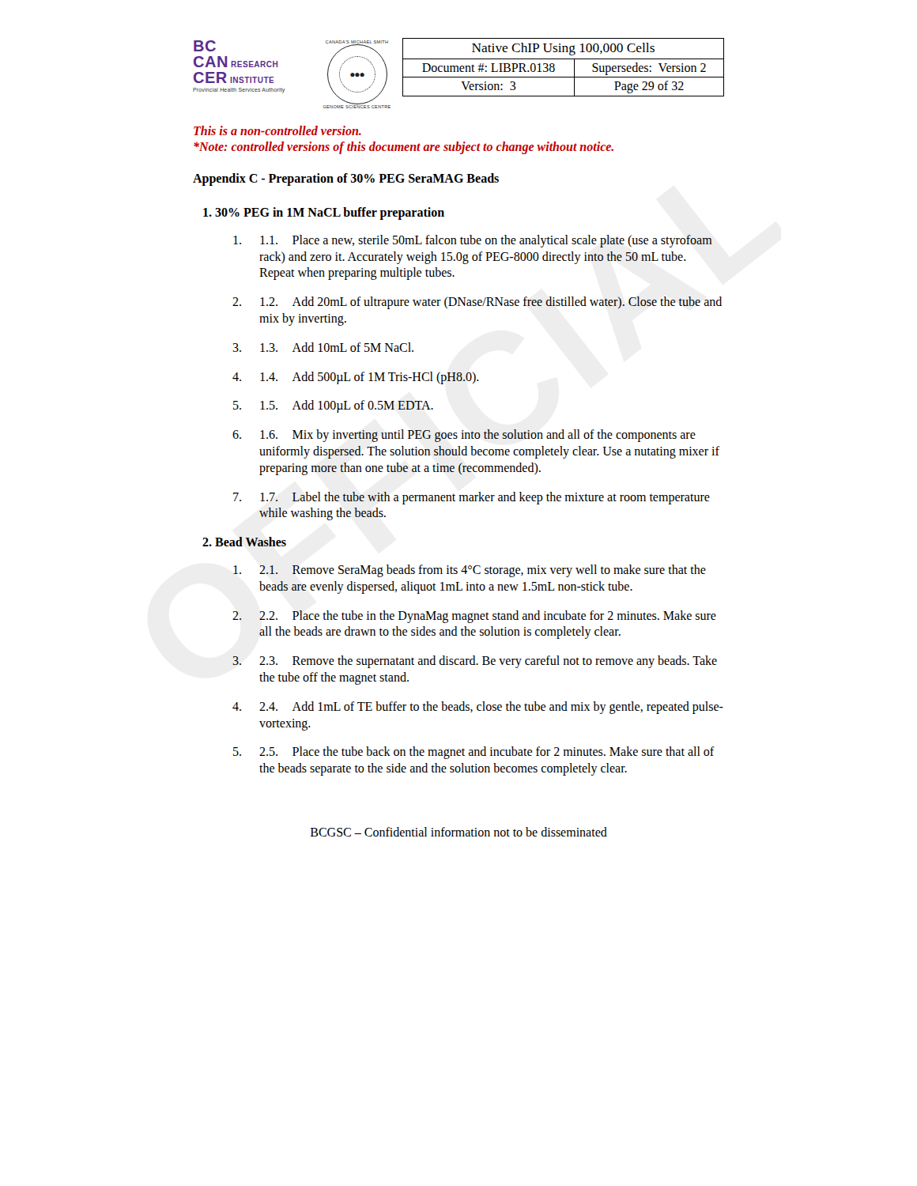OFFICIAL
BC
CAN RESEARCH
CER INSTITUTE
Provincial Health Services Authority
CANADA'S MICHAEL SMITH
●●●
GENOME SCIENCES CENTRE
| Native ChIP Using 100,000 Cells |
| Document #: LIBPR.0138 | Supersedes: Version 2 |
| Version: 3 | Page 29 of 32 |
This is a non-controlled version.
*Note: controlled versions of this document are subject to change without notice.
Appendix C - Preparation of 30% PEG SeraMAG Beads
30% PEG in 1M NaCL buffer preparation
1.1. Place a new, sterile 50mL falcon tube on the analytical scale plate (use a styrofoam rack) and zero it. Accurately weigh 15.0g of PEG-8000 directly into the 50 mL tube. Repeat when preparing multiple tubes.
1.2. Add 20mL of ultrapure water (DNase/RNase free distilled water). Close the tube and mix by inverting.
1.3. Add 10mL of 5M NaCl.
1.4. Add 500µL of 1M Tris-HCl (pH8.0).
1.5. Add 100µL of 0.5M EDTA.
1.6. Mix by inverting until PEG goes into the solution and all of the components are uniformly dispersed. The solution should become completely clear. Use a nutating mixer if preparing more than one tube at a time (recommended).
1.7. Label the tube with a permanent marker and keep the mixture at room temperature while washing the beads.
Bead Washes
2.1. Remove SeraMag beads from its 4°C storage, mix very well to make sure that the beads are evenly dispersed, aliquot 1mL into a new 1.5mL non-stick tube.
2.2. Place the tube in the DynaMag magnet stand and incubate for 2 minutes. Make sure all the beads are drawn to the sides and the solution is completely clear.
2.3. Remove the supernatant and discard. Be very careful not to remove any beads. Take the tube off the magnet stand.
2.4. Add 1mL of TE buffer to the beads, close the tube and mix by gentle, repeated pulse-vortexing.
2.5. Place the tube back on the magnet and incubate for 2 minutes. Make sure that all of the beads separate to the side and the solution becomes completely clear.
BCGSC – Confidential information not to be disseminated